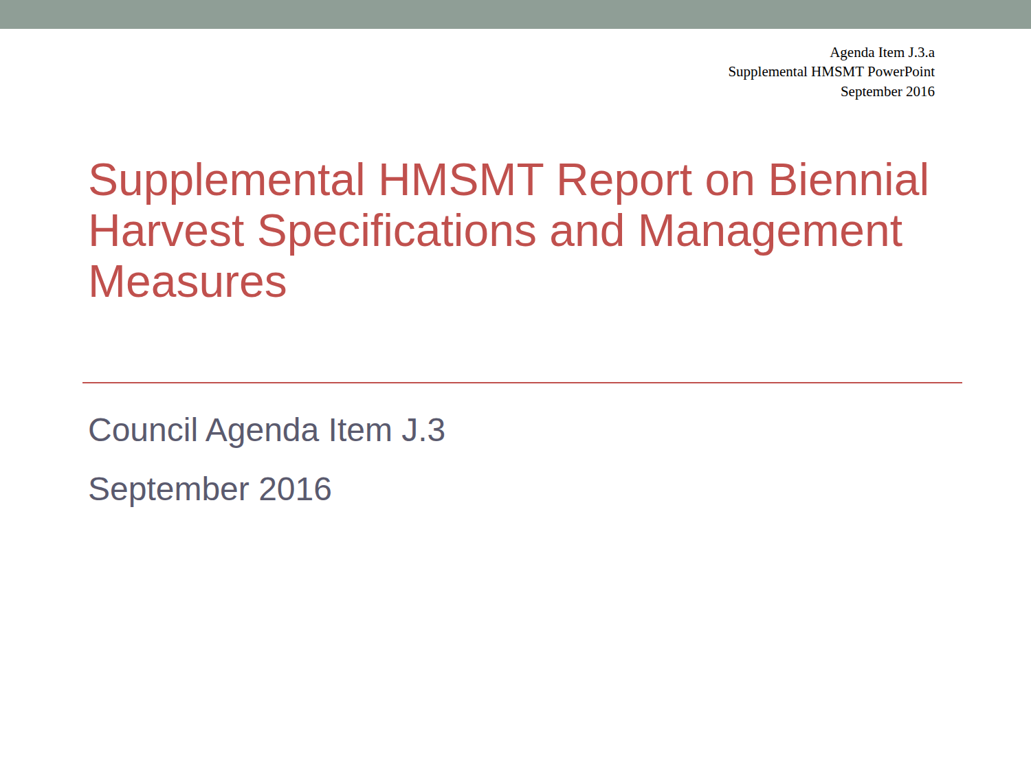Agenda Item J.3.a
Supplemental HMSMT PowerPoint
September 2016
Supplemental HMSMT Report on Biennial Harvest Specifications and Management Measures
Council Agenda Item J.3
September 2016